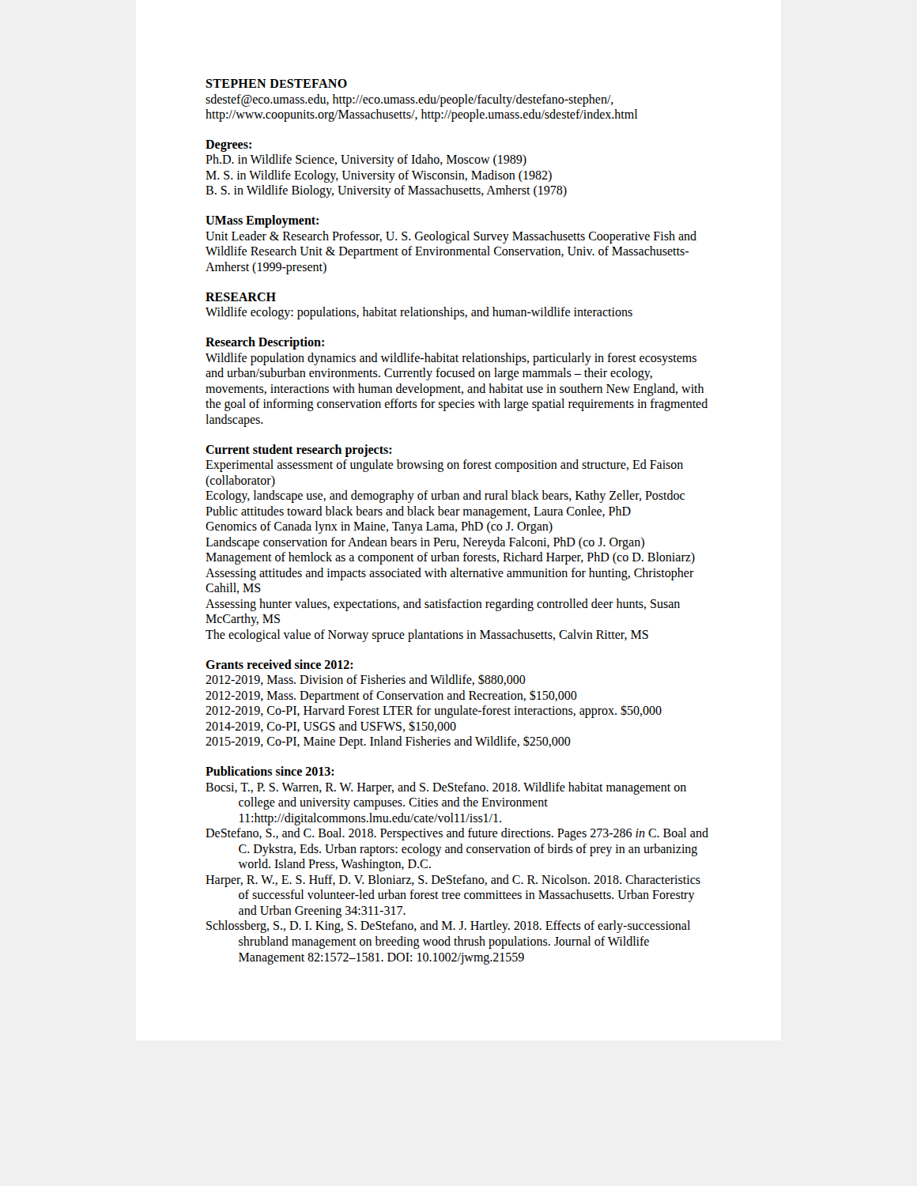STEPHEN DESTEFANO
sdestef@eco.umass.edu, http://eco.umass.edu/people/faculty/destefano-stephen/,
http://www.coopunits.org/Massachusetts/, http://people.umass.edu/sdestef/index.html
Degrees:
Ph.D. in Wildlife Science, University of Idaho, Moscow (1989)
M. S. in Wildlife Ecology, University of Wisconsin, Madison (1982)
B. S. in Wildlife Biology, University of Massachusetts, Amherst (1978)
UMass Employment:
Unit Leader & Research Professor, U. S. Geological Survey Massachusetts Cooperative Fish and Wildlife Research Unit & Department of Environmental Conservation, Univ. of Massachusetts-Amherst (1999-present)
RESEARCH
Wildlife ecology: populations, habitat relationships, and human-wildlife interactions
Research Description:
Wildlife population dynamics and wildlife-habitat relationships, particularly in forest ecosystems and urban/suburban environments. Currently focused on large mammals – their ecology, movements, interactions with human development, and habitat use in southern New England, with the goal of informing conservation efforts for species with large spatial requirements in fragmented landscapes.
Current student research projects:
Experimental assessment of ungulate browsing on forest composition and structure, Ed Faison (collaborator)
Ecology, landscape use, and demography of urban and rural black bears, Kathy Zeller, Postdoc
Public attitudes toward black bears and black bear management, Laura Conlee, PhD
Genomics of Canada lynx in Maine, Tanya Lama, PhD (co J. Organ)
Landscape conservation for Andean bears in Peru, Nereyda Falconi, PhD (co J. Organ)
Management of hemlock as a component of urban forests, Richard Harper, PhD (co D. Bloniarz)
Assessing attitudes and impacts associated with alternative ammunition for hunting, Christopher Cahill, MS
Assessing hunter values, expectations, and satisfaction regarding controlled deer hunts, Susan McCarthy, MS
The ecological value of Norway spruce plantations in Massachusetts, Calvin Ritter, MS
Grants received since 2012:
2012-2019, Mass. Division of Fisheries and Wildlife, $880,000
2012-2019, Mass. Department of Conservation and Recreation, $150,000
2012-2019, Co-PI, Harvard Forest LTER for ungulate-forest interactions, approx. $50,000
2014-2019, Co-PI, USGS and USFWS, $150,000
2015-2019, Co-PI, Maine Dept. Inland Fisheries and Wildlife, $250,000
Publications since 2013:
Bocsi, T., P. S. Warren, R. W. Harper, and S. DeStefano. 2018. Wildlife habitat management on college and university campuses. Cities and the Environment 11:http://digitalcommons.lmu.edu/cate/vol11/iss1/1.
DeStefano, S., and C. Boal. 2018. Perspectives and future directions. Pages 273-286 in C. Boal and C. Dykstra, Eds. Urban raptors: ecology and conservation of birds of prey in an urbanizing world. Island Press, Washington, D.C.
Harper, R. W., E. S. Huff, D. V. Bloniarz, S. DeStefano, and C. R. Nicolson. 2018. Characteristics of successful volunteer-led urban forest tree committees in Massachusetts. Urban Forestry and Urban Greening 34:311-317.
Schlossberg, S., D. I. King, S. DeStefano, and M. J. Hartley. 2018. Effects of early-successional shrubland management on breeding wood thrush populations. Journal of Wildlife Management 82:1572–1581. DOI: 10.1002/jwmg.21559